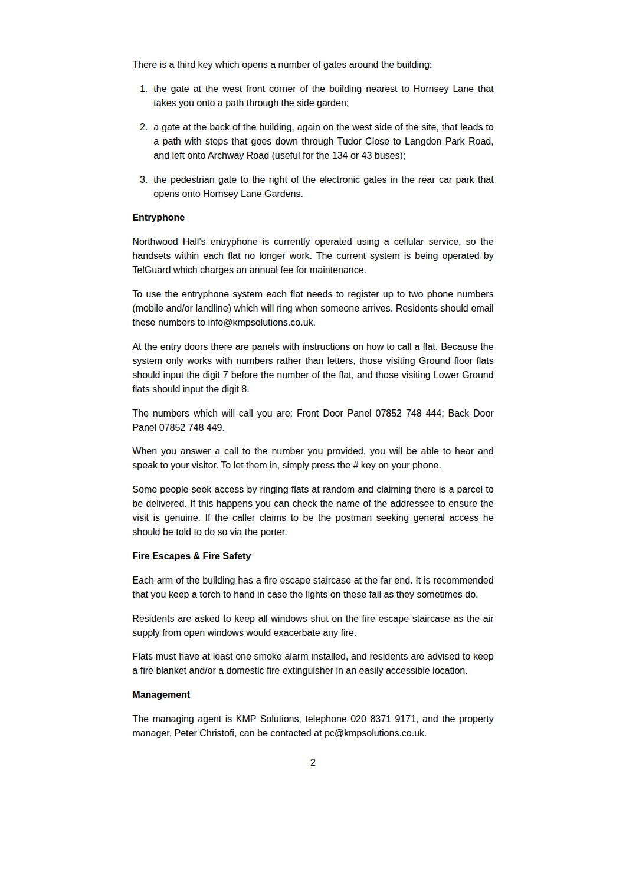There is a third key which opens a number of gates around the building:
the gate at the west front corner of the building nearest to Hornsey Lane that takes you onto a path through the side garden;
a gate at the back of the building, again on the west side of the site, that leads to a path with steps that goes down through Tudor Close to Langdon Park Road, and left onto Archway Road (useful for the 134 or 43 buses);
the pedestrian gate to the right of the electronic gates in the rear car park that opens onto Hornsey Lane Gardens.
Entryphone
Northwood Hall’s entryphone is currently operated using a cellular service, so the handsets within each flat no longer work. The current system is being operated by TelGuard which charges an annual fee for maintenance.
To use the entryphone system each flat needs to register up to two phone numbers (mobile and/or landline) which will ring when someone arrives. Residents should email these numbers to info@kmpsolutions.co.uk.
At the entry doors there are panels with instructions on how to call a flat. Because the system only works with numbers rather than letters, those visiting Ground floor flats should input the digit 7 before the number of the flat, and those visiting Lower Ground flats should input the digit 8.
The numbers which will call you are: Front Door Panel 07852 748 444; Back Door Panel 07852 748 449.
When you answer a call to the number you provided, you will be able to hear and speak to your visitor. To let them in, simply press the # key on your phone.
Some people seek access by ringing flats at random and claiming there is a parcel to be delivered. If this happens you can check the name of the addressee to ensure the visit is genuine. If the caller claims to be the postman seeking general access he should be told to do so via the porter.
Fire Escapes & Fire Safety
Each arm of the building has a fire escape staircase at the far end. It is recommended that you keep a torch to hand in case the lights on these fail as they sometimes do.
Residents are asked to keep all windows shut on the fire escape staircase as the air supply from open windows would exacerbate any fire.
Flats must have at least one smoke alarm installed, and residents are advised to keep a fire blanket and/or a domestic fire extinguisher in an easily accessible location.
Management
The managing agent is KMP Solutions, telephone 020 8371 9171, and the property manager, Peter Christofi, can be contacted at pc@kmpsolutions.co.uk.
2